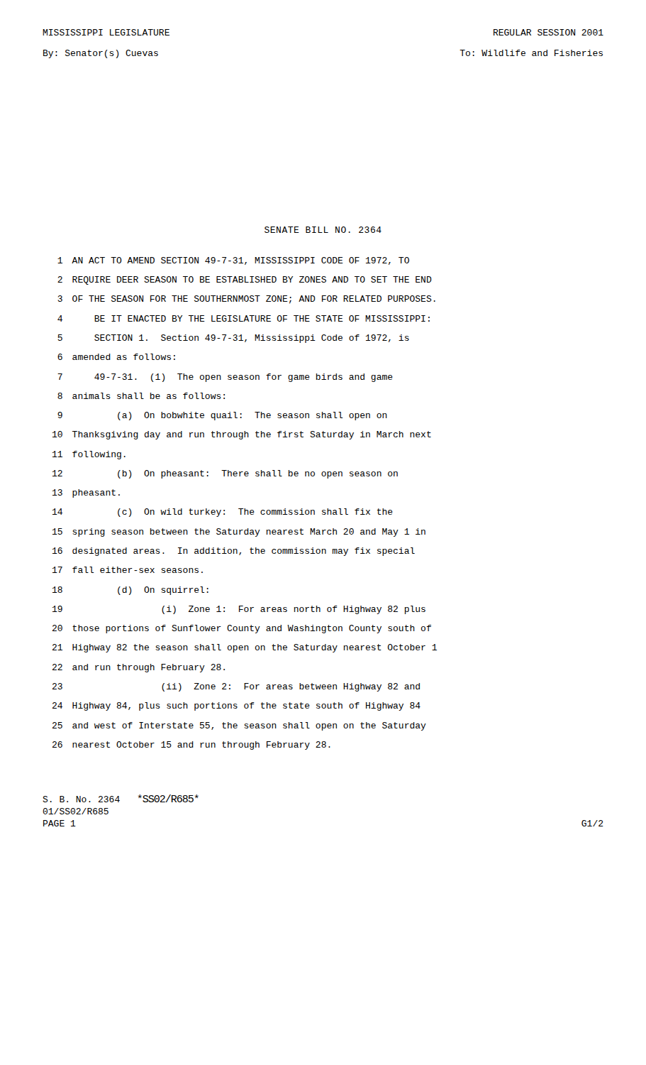MISSISSIPPI LEGISLATURE
REGULAR SESSION 2001
By: Senator(s) Cuevas
To: Wildlife and Fisheries
SENATE BILL NO. 2364
AN ACT TO AMEND SECTION 49-7-31, MISSISSIPPI CODE OF 1972, TO
REQUIRE DEER SEASON TO BE ESTABLISHED BY ZONES AND TO SET THE END
OF THE SEASON FOR THE SOUTHERNMOST ZONE; AND FOR RELATED PURPOSES.
BE IT ENACTED BY THE LEGISLATURE OF THE STATE OF MISSISSIPPI:
SECTION 1. Section 49-7-31, Mississippi Code of 1972, is
amended as follows:
49-7-31. (1) The open season for game birds and game
animals shall be as follows:
(a) On bobwhite quail: The season shall open on
Thanksgiving day and run through the first Saturday in March next
following.
(b) On pheasant: There shall be no open season on
pheasant.
(c) On wild turkey: The commission shall fix the
spring season between the Saturday nearest March 20 and May 1 in
designated areas. In addition, the commission may fix special
fall either-sex seasons.
(d) On squirrel:
(i) Zone 1: For areas north of Highway 82 plus
those portions of Sunflower County and Washington County south of
Highway 82 the season shall open on the Saturday nearest October 1
and run through February 28.
(ii) Zone 2: For areas between Highway 82 and
Highway 84, plus such portions of the state south of Highway 84
and west of Interstate 55, the season shall open on the Saturday
nearest October 15 and run through February 28.
S. B. No. 2364 *SS02/R685*
01/SS02/R685
PAGE 1
G1/2